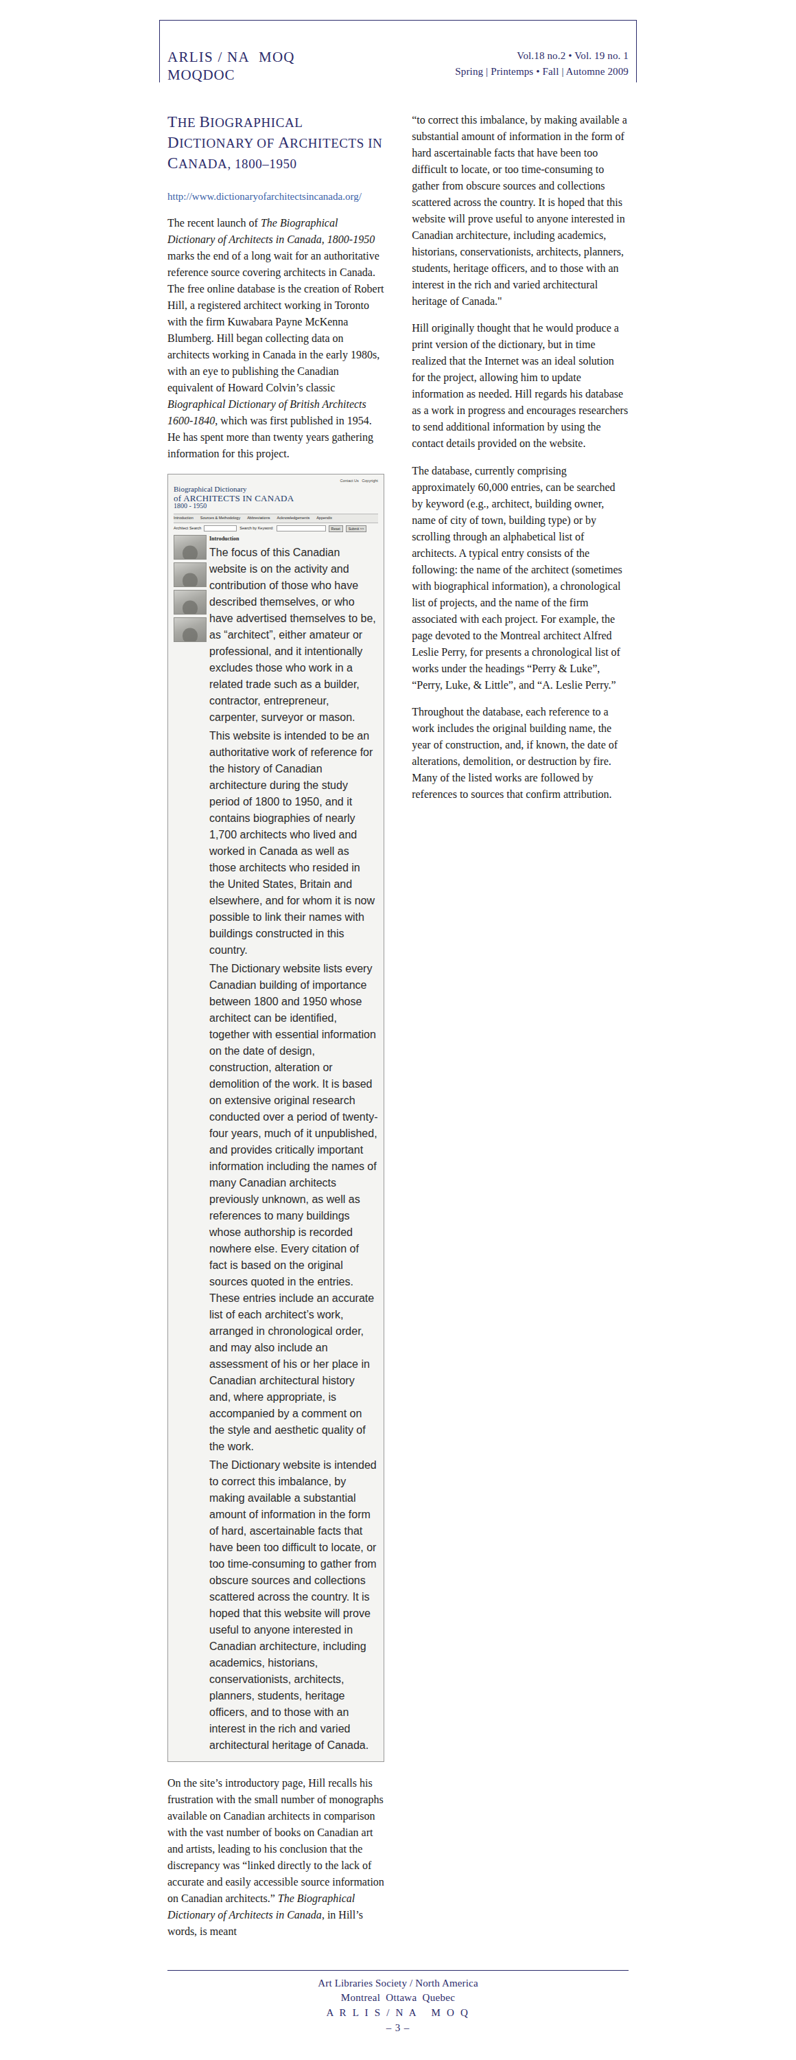ARLIS / NA MOQ
MOQDOC
Vol.18 no.2 • Vol. 19 no. 1
Spring | Printemps • Fall | Automne 2009
THE BIOGRAPHICAL DICTIONARY OF ARCHITECTS IN CANADA, 1800–1950
http://www.dictionaryofarchitectsincanada.org/
The recent launch of The Biographical Dictionary of Architects in Canada, 1800-1950 marks the end of a long wait for an authoritative reference source covering architects in Canada. The free online database is the creation of Robert Hill, a registered architect working in Toronto with the firm Kuwabara Payne McKenna Blumberg. Hill began collecting data on architects working in Canada in the early 1980s, with an eye to publishing the Canadian equivalent of Howard Colvin’s classic Biographical Dictionary of British Architects 1600-1840, which was first published in 1954. He has spent more than twenty years gathering information for this project.
Contact Us Copyright
Biographical Dictionary
of ARCHITECTS IN CANADA
1800 - 1950
Introduction Sources & Methodology Abbreviations Acknowledgements Appendix
Architect Search Search by Keyword: Reset Submit >>
Introduction
The focus of this Canadian website is on the activity and contribution of those who have described themselves, or who have advertised themselves to be, as “architect”, either amateur or professional, and it intentionally excludes those who work in a related trade such as a builder, contractor, entrepreneur, carpenter, surveyor or mason.
This website is intended to be an authoritative work of reference for the history of Canadian architecture during the study period of 1800 to 1950, and it contains biographies of nearly 1,700 architects who lived and worked in Canada as well as those architects who resided in the United States, Britain and elsewhere, and for whom it is now possible to link their names with buildings constructed in this country.
The Dictionary website lists every Canadian building of importance between 1800 and 1950 whose architect can be identified, together with essential information on the date of design, construction, alteration or demolition of the work. It is based on extensive original research conducted over a period of twenty-four years, much of it unpublished, and provides critically important information including the names of many Canadian architects previously unknown, as well as references to many buildings whose authorship is recorded nowhere else. Every citation of fact is based on the original sources quoted in the entries. These entries include an accurate list of each architect’s work, arranged in chronological order, and may also include an assessment of his or her place in Canadian architectural history and, where appropriate, is accompanied by a comment on the style and aesthetic quality of the work.
The Dictionary website is intended to correct this imbalance, by making available a substantial amount of information in the form of hard, ascertainable facts that have been too difficult to locate, or too time-consuming to gather from obscure sources and collections scattered across the country. It is hoped that this website will prove useful to anyone interested in Canadian architecture, including academics, historians, conservationists, architects, planners, students, heritage officers, and to those with an interest in the rich and varied architectural heritage of Canada.
On the site’s introductory page, Hill recalls his frustration with the small number of monographs available on Canadian architects in comparison with the vast number of books on Canadian art and artists, leading to his conclusion that the discrepancy was “linked directly to the lack of accurate and easily accessible source information on Canadian architects.” The Biographical Dictionary of Architects in Canada, in Hill’s words, is meant
“to correct this imbalance, by making available a substantial amount of information in the form of hard ascertainable facts that have been too difficult to locate, or too time-consuming to gather from obscure sources and collections scattered across the country. It is hoped that this website will prove useful to anyone interested in Canadian architecture, including academics, historians, conservationists, architects, planners, students, heritage officers, and to those with an interest in the rich and varied architectural heritage of Canada."
Hill originally thought that he would produce a print version of the dictionary, but in time realized that the Internet was an ideal solution for the project, allowing him to update information as needed. Hill regards his database as a work in progress and encourages researchers to send additional information by using the contact details provided on the website.
The database, currently comprising approximately 60,000 entries, can be searched by keyword (e.g., architect, building owner, name of city of town, building type) or by scrolling through an alphabetical list of architects. A typical entry consists of the following: the name of the architect (sometimes with biographical information), a chronological list of projects, and the name of the firm associated with each project. For example, the page devoted to the Montreal architect Alfred Leslie Perry, for presents a chronological list of works under the headings “Perry & Luke”, “Perry, Luke, & Little”, and “A. Leslie Perry.”
Throughout the database, each reference to a work includes the original building name, the year of construction, and, if known, the date of alterations, demolition, or destruction by fire. Many of the listed works are followed by references to sources that confirm attribution.
Art Libraries Society / North America
Montreal Ottawa Quebec
A R L I S / N A M O Q
– 3 –